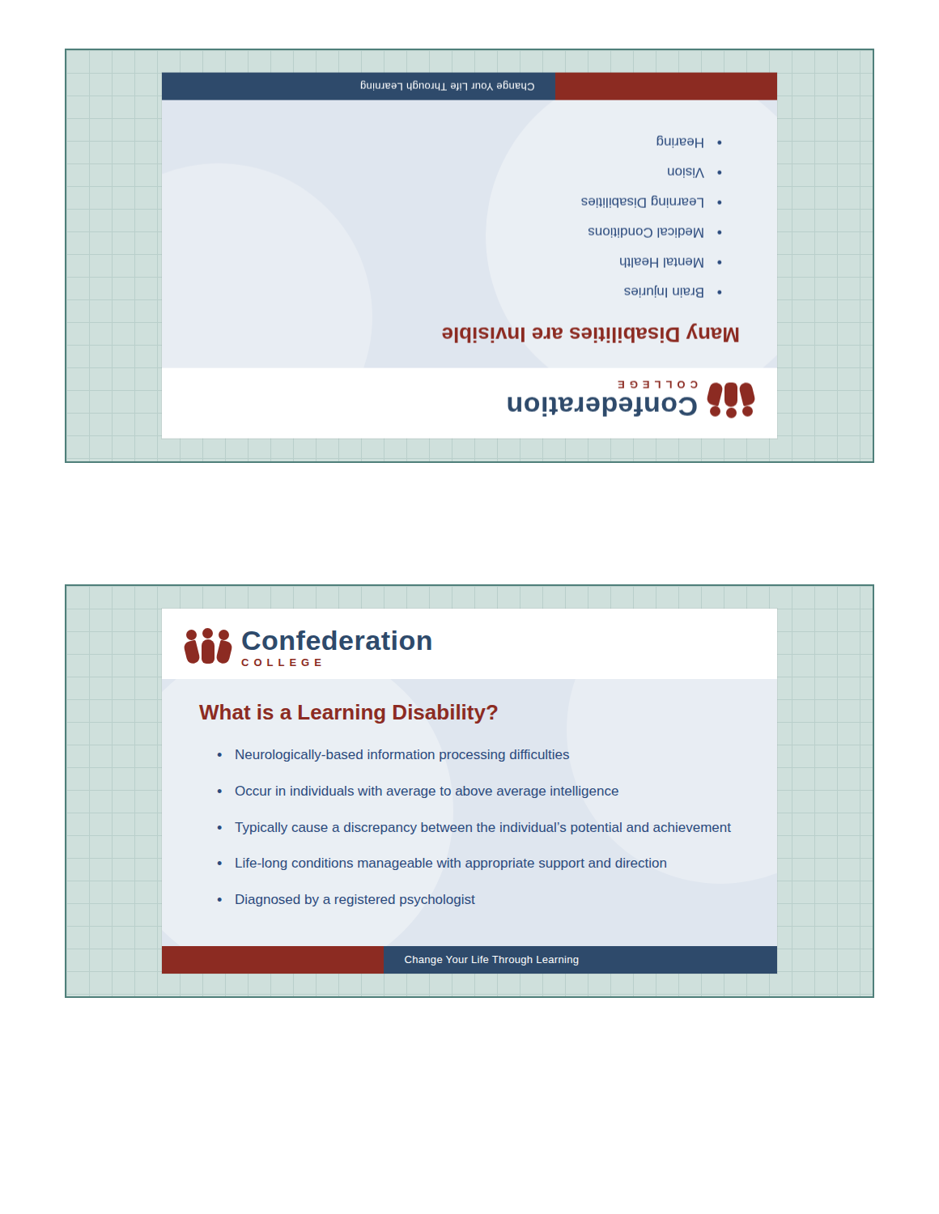Confederation
COLLEGE
Many Disabilities are Invisible
Brain Injuries
Mental Health
Medical Conditions
Learning Disabilities
Vision
Hearing
Change Your Life Through Learning
Confederation
COLLEGE
What is a Learning Disability?
Neurologically-based information processing difficulties
Occur in individuals with average to above average intelligence
Typically cause a discrepancy between the individual’s potential and achievement
Life-long conditions manageable with appropriate support and direction
Diagnosed by a registered psychologist
Change Your Life Through Learning